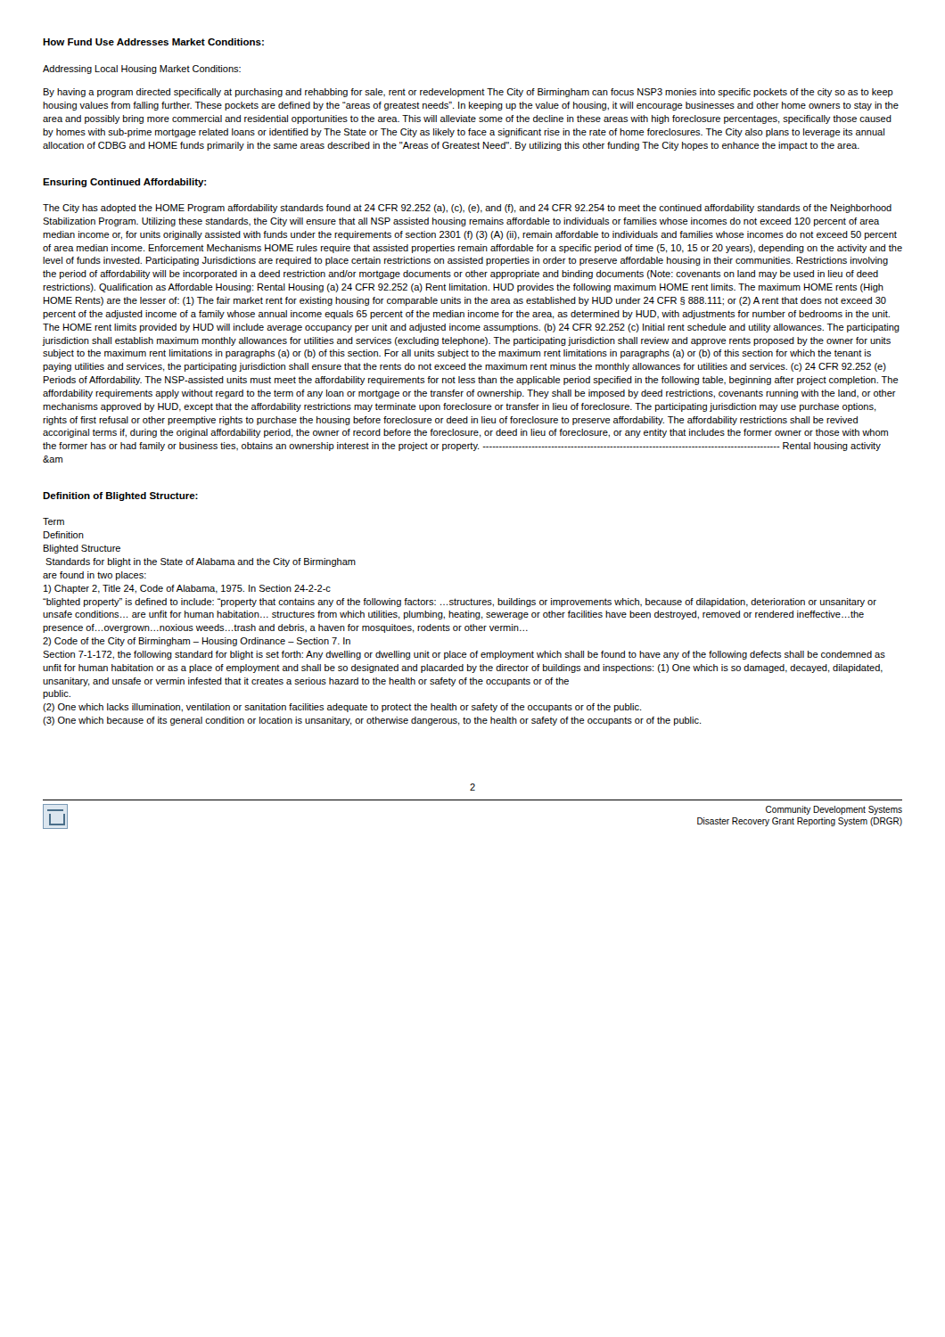How Fund Use Addresses Market Conditions:
Addressing Local Housing Market Conditions:
By having a program directed specifically at purchasing and rehabbing for sale, rent or redevelopment The City of Birmingham can focus NSP3 monies into specific pockets of the city so as to keep housing values from falling further. These pockets are defined by the “areas of greatest needs”. In keeping up the value of housing, it will encourage businesses and other home owners to stay in the area and possibly bring more commercial and residential opportunities to the area. This will alleviate some of the decline in these areas with high foreclosure percentages, specifically those caused by homes with sub-prime mortgage related loans or identified by The State or The City as likely to face a significant rise in the rate of home foreclosures. The City also plans to leverage its annual allocation of CDBG and HOME funds primarily in the same areas described in the "Areas of Greatest Need". By utilizing this other funding The City hopes to enhance the impact to the area.
Ensuring Continued Affordability:
The City has adopted the HOME Program affordability standards found at 24 CFR 92.252 (a), (c), (e), and (f), and 24 CFR 92.254 to meet the continued affordability standards of the Neighborhood Stabilization Program. Utilizing these standards, the City will ensure that all NSP assisted housing remains affordable to individuals or families whose incomes do not exceed 120 percent of area median income or, for units originally assisted with funds under the requirements of section 2301 (f) (3) (A) (ii), remain affordable to individuals and families whose incomes do not exceed 50 percent of area median income. Enforcement Mechanisms HOME rules require that assisted properties remain affordable for a specific period of time (5, 10, 15 or 20 years), depending on the activity and the level of funds invested. Participating Jurisdictions are required to place certain restrictions on assisted properties in order to preserve affordable housing in their communities. Restrictions involving the period of affordability will be incorporated in a deed restriction and/or mortgage documents or other appropriate and binding documents (Note: covenants on land may be used in lieu of deed restrictions). Qualification as Affordable Housing: Rental Housing (a) 24 CFR 92.252 (a) Rent limitation. HUD provides the following maximum HOME rent limits. The maximum HOME rents (High HOME Rents) are the lesser of: (1) The fair market rent for existing housing for comparable units in the area as established by HUD under 24 CFR § 888.111; or (2) A rent that does not exceed 30 percent of the adjusted income of a family whose annual income equals 65 percent of the median income for the area, as determined by HUD, with adjustments for number of bedrooms in the unit. The HOME rent limits provided by HUD will include average occupancy per unit and adjusted income assumptions. (b) 24 CFR 92.252 (c) Initial rent schedule and utility allowances. The participating jurisdiction shall establish maximum monthly allowances for utilities and services (excluding telephone). The participating jurisdiction shall review and approve rents proposed by the owner for units subject to the maximum rent limitations in paragraphs (a) or (b) of this section. For all units subject to the maximum rent limitations in paragraphs (a) or (b) of this section for which the tenant is paying utilities and services, the participating jurisdiction shall ensure that the rents do not exceed the maximum rent minus the monthly allowances for utilities and services. (c) 24 CFR 92.252 (e) Periods of Affordability. The NSP-assisted units must meet the affordability requirements for not less than the applicable period specified in the following table, beginning after project completion. The affordability requirements apply without regard to the term of any loan or mortgage or the transfer of ownership. They shall be imposed by deed restrictions, covenants running with the land, or other mechanisms approved by HUD, except that the affordability restrictions may terminate upon foreclosure or transfer in lieu of foreclosure. The participating jurisdiction may use purchase options, rights of first refusal or other preemptive rights to purchase the housing before foreclosure or deed in lieu of foreclosure to preserve affordability. The affordability restrictions shall be revived accoriginal terms if, during the original affordability period, the owner of record before the foreclosure, or deed in lieu of foreclosure, or any entity that includes the former owner or those with whom the former has or had family or business ties, obtains an ownership interest in the project or property. ------------------------------------------------------------------------------------------- Rental housing activity &am
Definition of Blighted Structure:
Term
Definition
Blighted Structure
Standards for blight in the State of Alabama and the City of Birmingham
are found in two places:
1) Chapter 2, Title 24, Code of Alabama, 1975. In Section 24-2-2-c
“blighted property” is defined to include: “property that contains any of the following factors: …structures, buildings or improvements which, because of dilapidation, deterioration or unsanitary or unsafe conditions… are unfit for human habitation… structures from which utilities, plumbing, heating, sewerage or other facilities have been destroyed, removed or rendered ineffective…the presence of…overgrown…noxious weeds…trash and debris, a haven for mosquitoes, rodents or other vermin…
2) Code of the City of Birmingham – Housing Ordinance – Section 7. In
Section 7-1-172, the following standard for blight is set forth: Any dwelling or dwelling unit or place of employment which shall be found to have any of the following defects shall be condemned as unfit for human habitation or as a place of employment and shall be so designated and placarded by the director of buildings and inspections: (1) One which is so damaged, decayed, dilapidated, unsanitary, and unsafe or vermin infested that it creates a serious hazard to the health or safety of the occupants or of the
public.
(2) One which lacks illumination, ventilation or sanitation facilities adequate to protect the health or safety of the occupants or of the public.
(3) One which because of its general condition or location is unsanitary, or otherwise dangerous, to the health or safety of the occupants or of the public.
2
Community Development Systems
Disaster Recovery Grant Reporting System (DRGR)